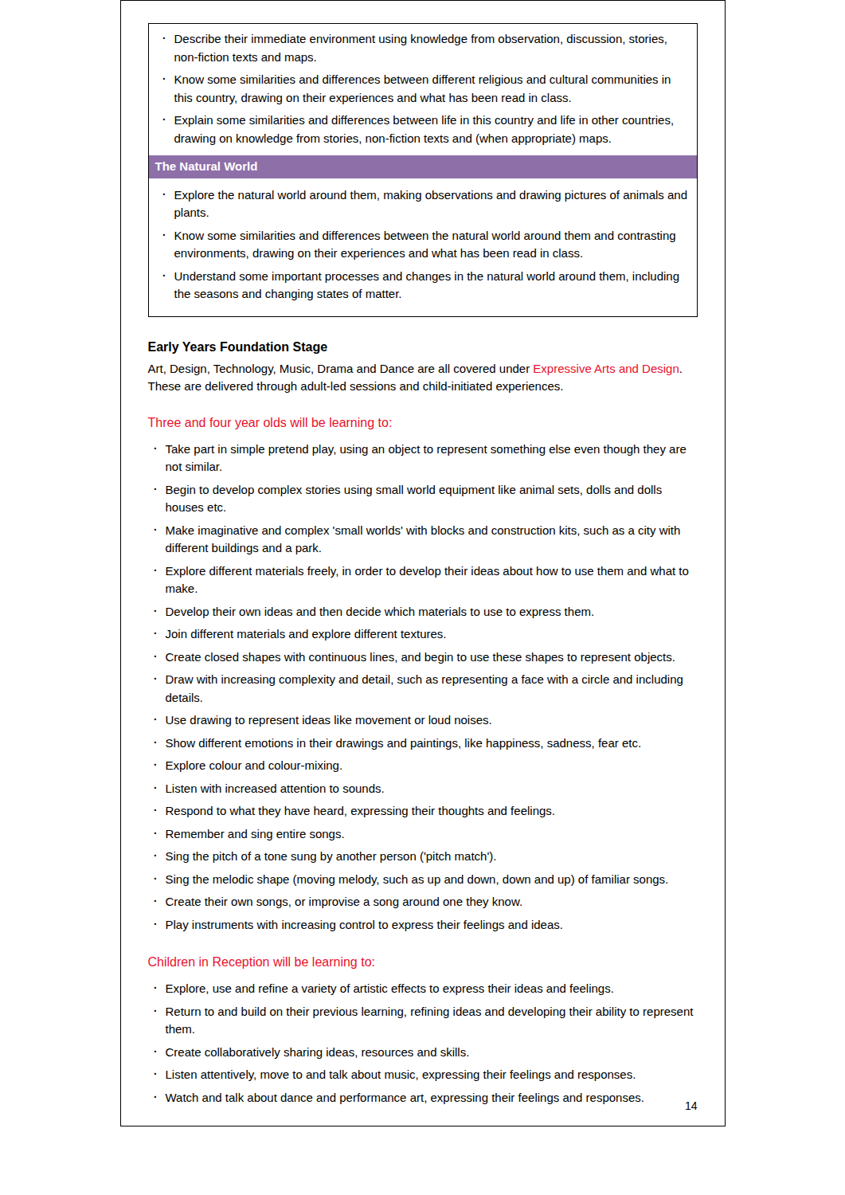Describe their immediate environment using knowledge from observation, discussion, stories, non-fiction texts and maps.
Know some similarities and differences between different religious and cultural communities in this country, drawing on their experiences and what has been read in class.
Explain some similarities and differences between life in this country and life in other countries, drawing on knowledge from stories, non-fiction texts and (when appropriate) maps.
The Natural World
Explore the natural world around them, making observations and drawing pictures of animals and plants.
Know some similarities and differences between the natural world around them and contrasting environments, drawing on their experiences and what has been read in class.
Understand some important processes and changes in the natural world around them, including the seasons and changing states of matter.
Early Years Foundation Stage
Art, Design, Technology, Music, Drama and Dance are all covered under Expressive Arts and Design. These are delivered through adult-led sessions and child-initiated experiences.
Three and four year olds will be learning to:
Take part in simple pretend play, using an object to represent something else even though they are not similar.
Begin to develop complex stories using small world equipment like animal sets, dolls and dolls houses etc.
Make imaginative and complex 'small worlds' with blocks and construction kits, such as a city with different buildings and a park.
Explore different materials freely, in order to develop their ideas about how to use them and what to make.
Develop their own ideas and then decide which materials to use to express them.
Join different materials and explore different textures.
Create closed shapes with continuous lines, and begin to use these shapes to represent objects.
Draw with increasing complexity and detail, such as representing a face with a circle and including details.
Use drawing to represent ideas like movement or loud noises.
Show different emotions in their drawings and paintings, like happiness, sadness, fear etc.
Explore colour and colour-mixing.
Listen with increased attention to sounds.
Respond to what they have heard, expressing their thoughts and feelings.
Remember and sing entire songs.
Sing the pitch of a tone sung by another person ('pitch match').
Sing the melodic shape (moving melody, such as up and down, down and up) of familiar songs.
Create their own songs, or improvise a song around one they know.
Play instruments with increasing control to express their feelings and ideas.
Children in Reception will be learning to:
Explore, use and refine a variety of artistic effects to express their ideas and feelings.
Return to and build on their previous learning, refining ideas and developing their ability to represent them.
Create collaboratively sharing ideas, resources and skills.
Listen attentively, move to and talk about music, expressing their feelings and responses.
Watch and talk about dance and performance art, expressing their feelings and responses.
14